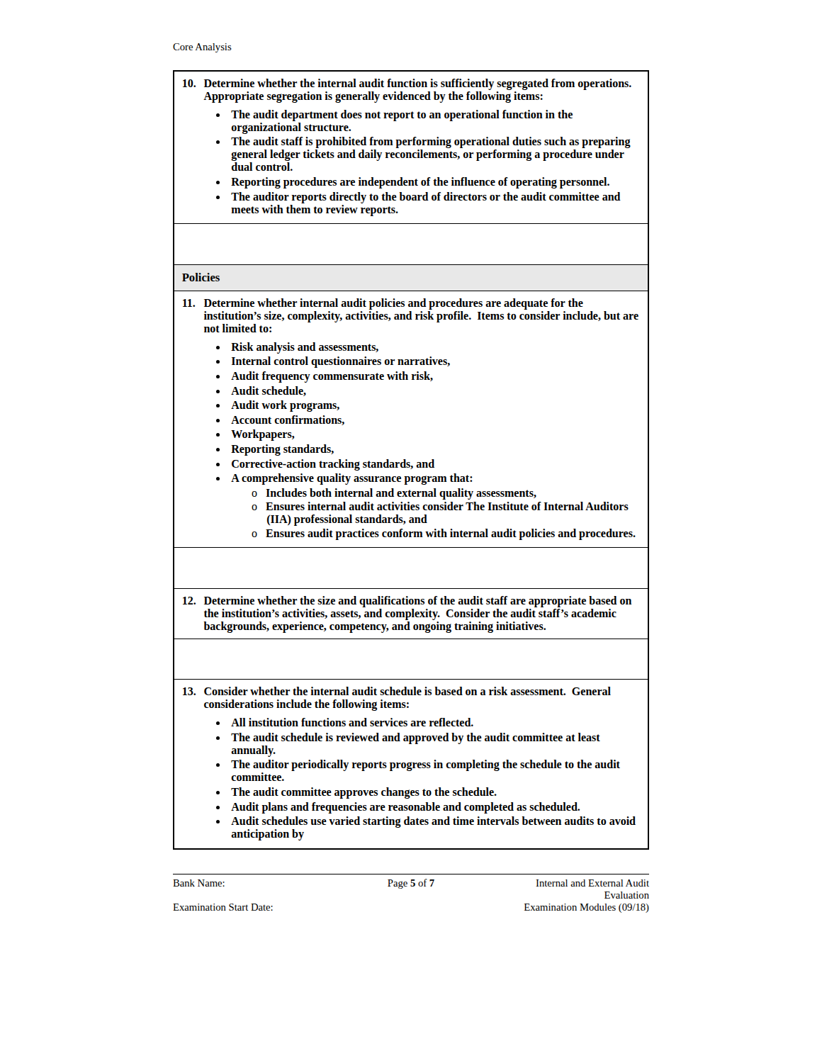Core Analysis
| 10. Determine whether the internal audit function is sufficiently segregated from operations. Appropriate segregation is generally evidenced by the following items: The audit department does not report to an operational function in the organizational structure. The audit staff is prohibited from performing operational duties such as preparing general ledger tickets and daily reconcilements, or performing a procedure under dual control. Reporting procedures are independent of the influence of operating personnel. The auditor reports directly to the board of directors or the audit committee and meets with them to review reports. |
| Policies |
| 11. Determine whether internal audit policies and procedures are adequate for the institution’s size, complexity, activities, and risk profile. Items to consider include, but are not limited to: Risk analysis and assessments, Internal control questionnaires or narratives, Audit frequency commensurate with risk, Audit schedule, Audit work programs, Account confirmations, Workpapers, Reporting standards, Corrective-action tracking standards, and A comprehensive quality assurance program that: Includes both internal and external quality assessments, Ensures internal audit activities consider The Institute of Internal Auditors (IIA) professional standards, and Ensures audit practices conform with internal audit policies and procedures. |
| 12. Determine whether the size and qualifications of the audit staff are appropriate based on the institution’s activities, assets, and complexity. Consider the audit staff’s academic backgrounds, experience, competency, and ongoing training initiatives. |
| 13. Consider whether the internal audit schedule is based on a risk assessment. General considerations include the following items: All institution functions and services are reflected. The audit schedule is reviewed and approved by the audit committee at least annually. The auditor periodically reports progress in completing the schedule to the audit committee. The audit committee approves changes to the schedule. Audit plans and frequencies are reasonable and completed as scheduled. Audit schedules use varied starting dates and time intervals between audits to avoid anticipation by |
| Bank Name: | Page 5 of 7 | Internal and External Audit Evaluation |
| Examination Start Date: | | Examination Modules (09/18) |